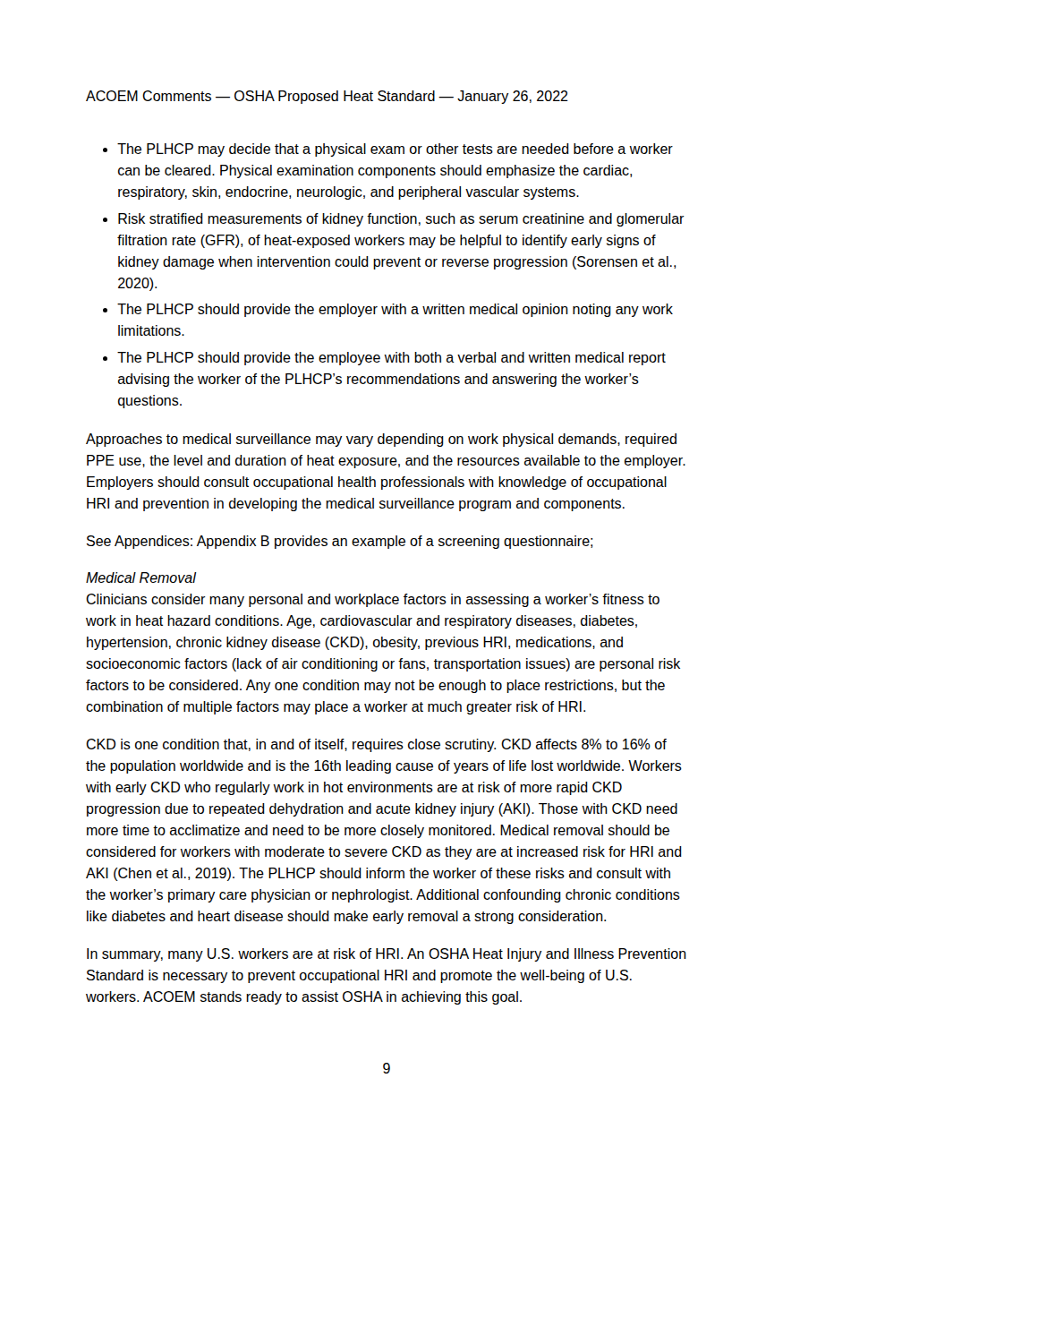ACOEM Comments — OSHA Proposed Heat Standard — January 26, 2022
The PLHCP may decide that a physical exam or other tests are needed before a worker can be cleared. Physical examination components should emphasize the cardiac, respiratory, skin, endocrine, neurologic, and peripheral vascular systems.
Risk stratified measurements of kidney function, such as serum creatinine and glomerular filtration rate (GFR), of heat-exposed workers may be helpful to identify early signs of kidney damage when intervention could prevent or reverse progression (Sorensen et al., 2020).
The PLHCP should provide the employer with a written medical opinion noting any work limitations.
The PLHCP should provide the employee with both a verbal and written medical report advising the worker of the PLHCP’s recommendations and answering the worker’s questions.
Approaches to medical surveillance may vary depending on work physical demands, required PPE use, the level and duration of heat exposure, and the resources available to the employer. Employers should consult occupational health professionals with knowledge of occupational HRI and prevention in developing the medical surveillance program and components.
See Appendices: Appendix B provides an example of a screening questionnaire;
Medical Removal
Clinicians consider many personal and workplace factors in assessing a worker’s fitness to work in heat hazard conditions. Age, cardiovascular and respiratory diseases, diabetes, hypertension, chronic kidney disease (CKD), obesity, previous HRI, medications, and socioeconomic factors (lack of air conditioning or fans, transportation issues) are personal risk factors to be considered. Any one condition may not be enough to place restrictions, but the combination of multiple factors may place a worker at much greater risk of HRI.
CKD is one condition that, in and of itself, requires close scrutiny. CKD affects 8% to 16% of the population worldwide and is the 16th leading cause of years of life lost worldwide. Workers with early CKD who regularly work in hot environments are at risk of more rapid CKD progression due to repeated dehydration and acute kidney injury (AKI). Those with CKD need more time to acclimatize and need to be more closely monitored. Medical removal should be considered for workers with moderate to severe CKD as they are at increased risk for HRI and AKI (Chen et al., 2019). The PLHCP should inform the worker of these risks and consult with the worker’s primary care physician or nephrologist. Additional confounding chronic conditions like diabetes and heart disease should make early removal a strong consideration.
In summary, many U.S. workers are at risk of HRI. An OSHA Heat Injury and Illness Prevention Standard is necessary to prevent occupational HRI and promote the well-being of U.S. workers. ACOEM stands ready to assist OSHA in achieving this goal.
9